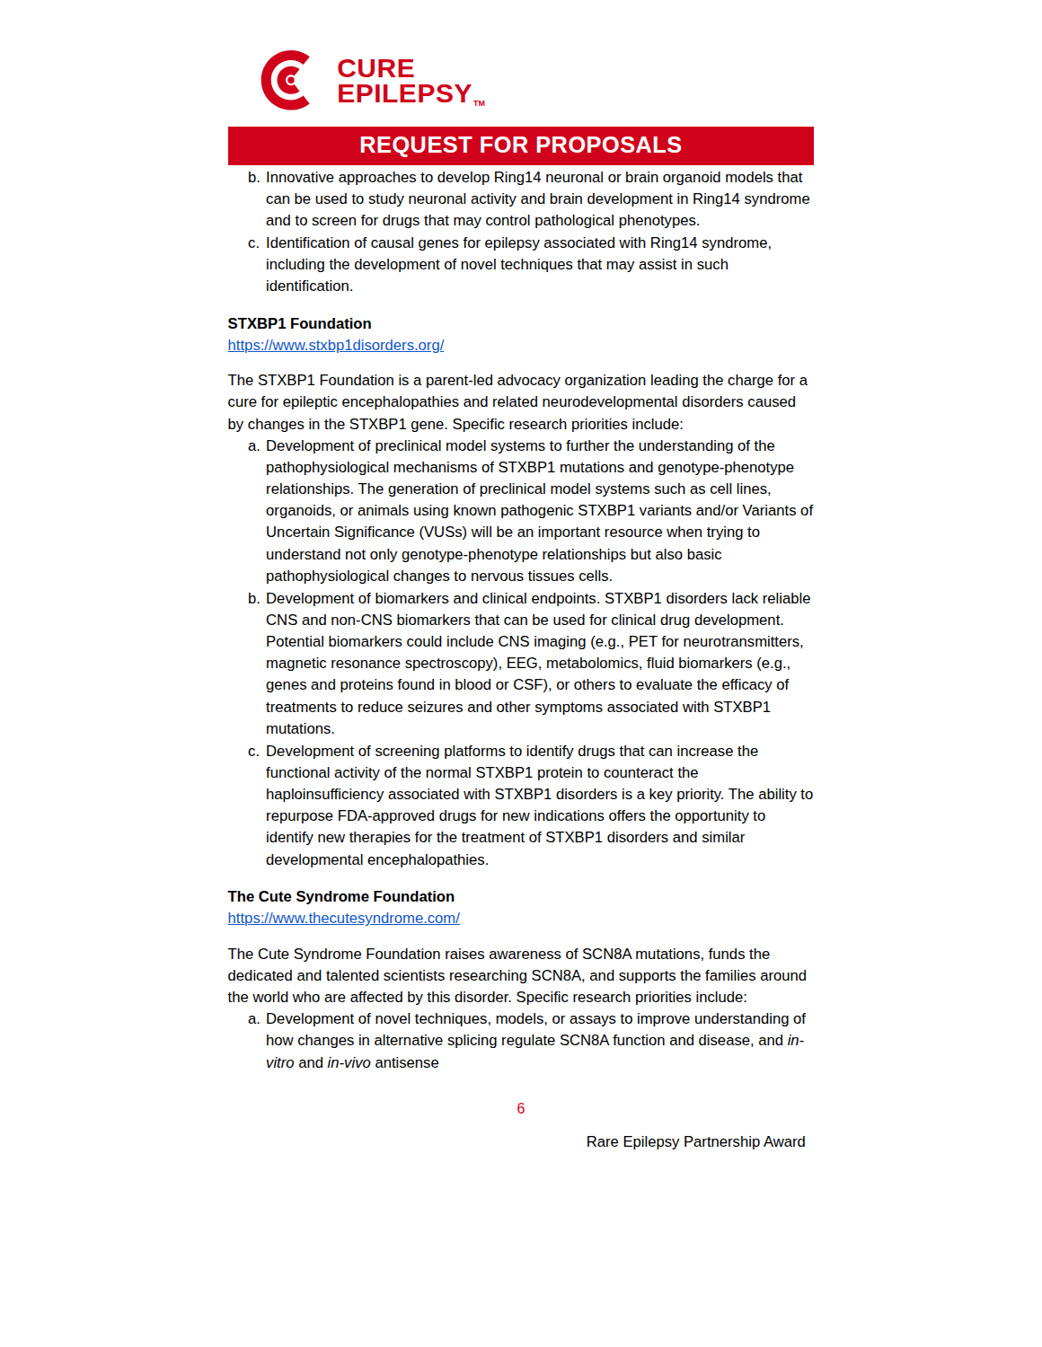CURE EPILEPSY TM
REQUEST FOR PROPOSALS
Innovative approaches to develop Ring14 neuronal or brain organoid models that can be used to study neuronal activity and brain development in Ring14 syndrome and to screen for drugs that may control pathological phenotypes.
Identification of causal genes for epilepsy associated with Ring14 syndrome, including the development of novel techniques that may assist in such identification.
STXBP1 Foundation
https://www.stxbp1disorders.org/
The STXBP1 Foundation is a parent-led advocacy organization leading the charge for a cure for epileptic encephalopathies and related neurodevelopmental disorders caused by changes in the STXBP1 gene. Specific research priorities include:
Development of preclinical model systems to further the understanding of the pathophysiological mechanisms of STXBP1 mutations and genotype-phenotype relationships. The generation of preclinical model systems such as cell lines, organoids, or animals using known pathogenic STXBP1 variants and/or Variants of Uncertain Significance (VUSs) will be an important resource when trying to understand not only genotype-phenotype relationships but also basic pathophysiological changes to nervous tissues cells.
Development of biomarkers and clinical endpoints. STXBP1 disorders lack reliable CNS and non-CNS biomarkers that can be used for clinical drug development. Potential biomarkers could include CNS imaging (e.g., PET for neurotransmitters, magnetic resonance spectroscopy), EEG, metabolomics, fluid biomarkers (e.g., genes and proteins found in blood or CSF), or others to evaluate the efficacy of treatments to reduce seizures and other symptoms associated with STXBP1 mutations.
Development of screening platforms to identify drugs that can increase the functional activity of the normal STXBP1 protein to counteract the haploinsufficiency associated with STXBP1 disorders is a key priority. The ability to repurpose FDA-approved drugs for new indications offers the opportunity to identify new therapies for the treatment of STXBP1 disorders and similar developmental encephalopathies.
The Cute Syndrome Foundation
https://www.thecutesyndrome.com/
The Cute Syndrome Foundation raises awareness of SCN8A mutations, funds the dedicated and talented scientists researching SCN8A, and supports the families around the world who are affected by this disorder. Specific research priorities include:
Development of novel techniques, models, or assays to improve understanding of how changes in alternative splicing regulate SCN8A function and disease, and in-vitro and in-vivo antisense
6
Rare Epilepsy Partnership Award